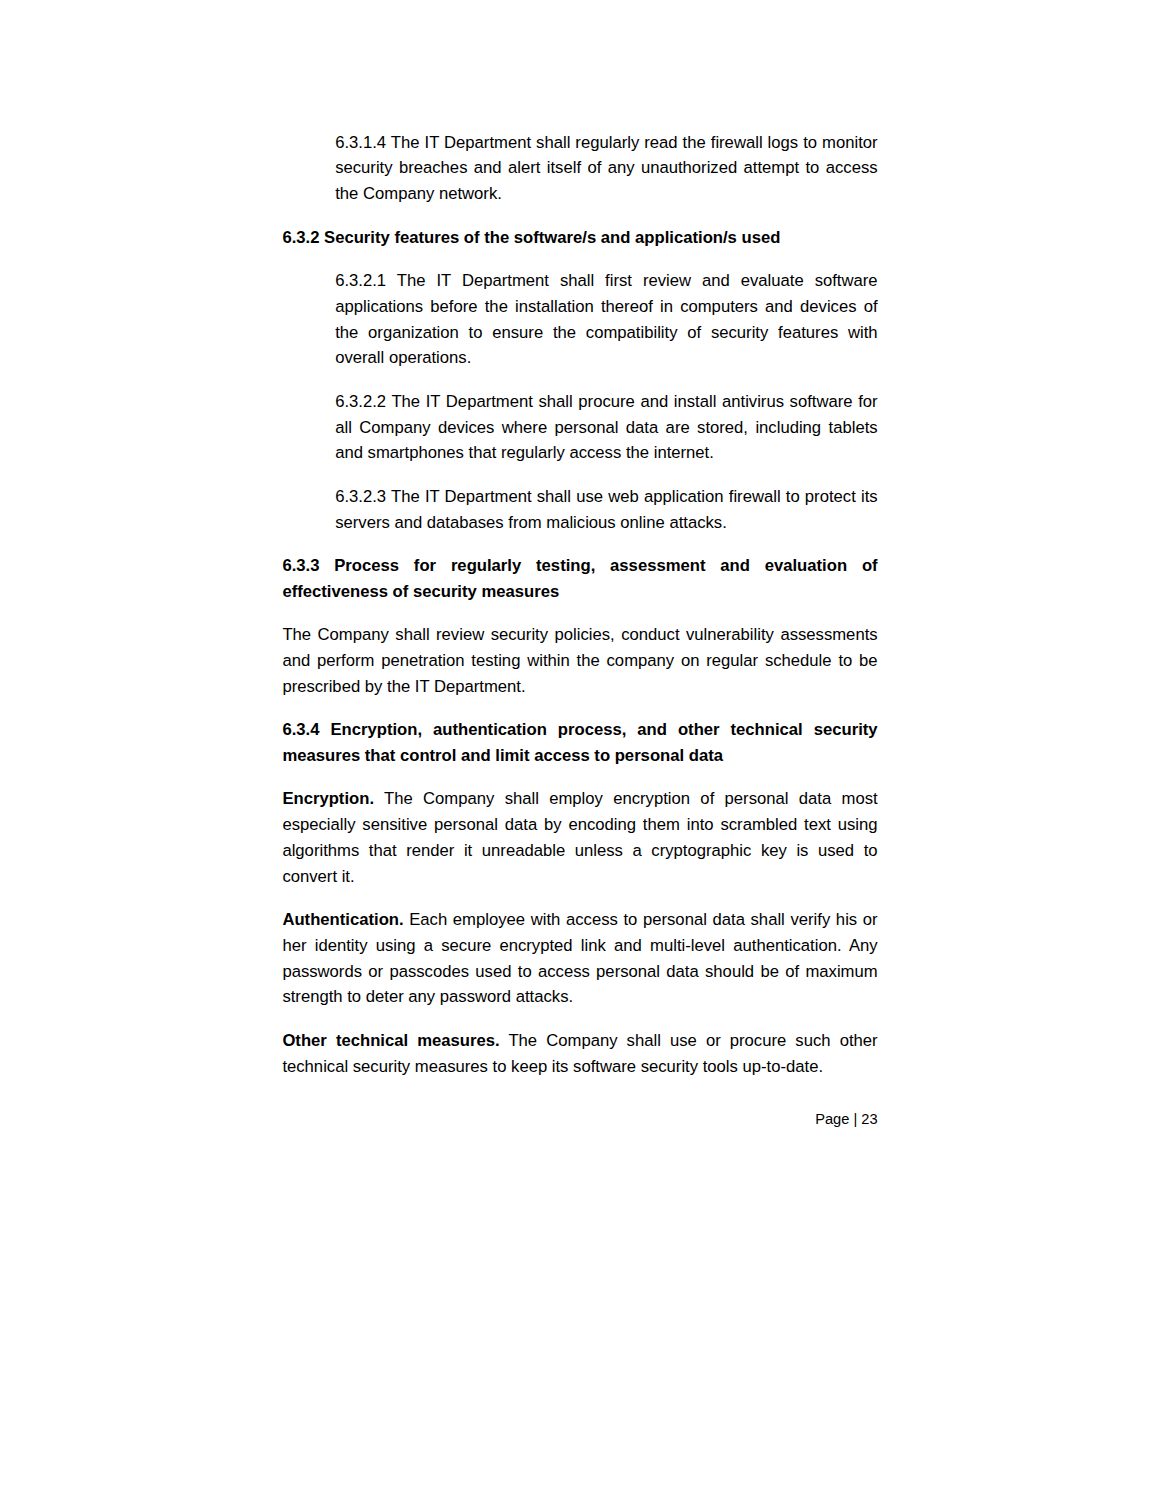6.3.1.4 The IT Department shall regularly read the firewall logs to monitor security breaches and alert itself of any unauthorized attempt to access the Company network.
6.3.2 Security features of the software/s and application/s used
6.3.2.1 The IT Department shall first review and evaluate software applications before the installation thereof in computers and devices of the organization to ensure the compatibility of security features with overall operations.
6.3.2.2 The IT Department shall procure and install antivirus software for all Company devices where personal data are stored, including tablets and smartphones that regularly access the internet.
6.3.2.3 The IT Department shall use web application firewall to protect its servers and databases from malicious online attacks.
6.3.3 Process for regularly testing, assessment and evaluation of effectiveness of security measures
The Company shall review security policies, conduct vulnerability assessments and perform penetration testing within the company on regular schedule to be prescribed by the IT Department.
6.3.4 Encryption, authentication process, and other technical security measures that control and limit access to personal data
Encryption. The Company shall employ encryption of personal data most especially sensitive personal data by encoding them into scrambled text using algorithms that render it unreadable unless a cryptographic key is used to convert it.
Authentication. Each employee with access to personal data shall verify his or her identity using a secure encrypted link and multi-level authentication. Any passwords or passcodes used to access personal data should be of maximum strength to deter any password attacks.
Other technical measures. The Company shall use or procure such other technical security measures to keep its software security tools up-to-date.
Page | 23